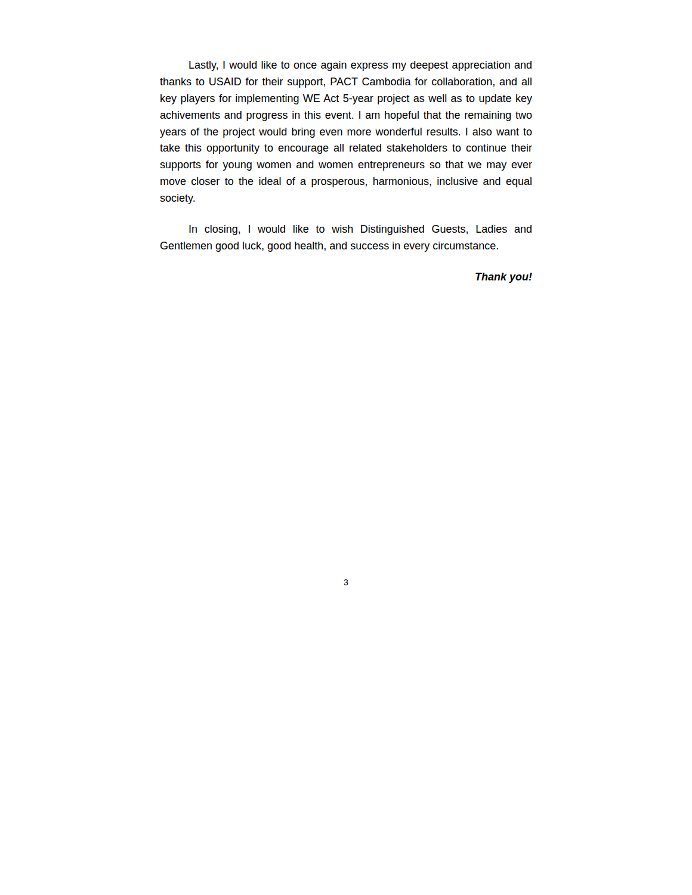Lastly, I would like to once again express my deepest appreciation and thanks to USAID for their support, PACT Cambodia for collaboration, and all key players for implementing WE Act 5-year project as well as to update key achivements and progress in this event. I am hopeful that the remaining two years of the project would bring even more wonderful results. I also want to take this opportunity to encourage all related stakeholders to continue their supports for young women and women entrepreneurs so that we may ever move closer to the ideal of a prosperous, harmonious, inclusive and equal society.
In closing, I would like to wish Distinguished Guests, Ladies and Gentlemen good luck, good health, and success in every circumstance.
Thank you!
3